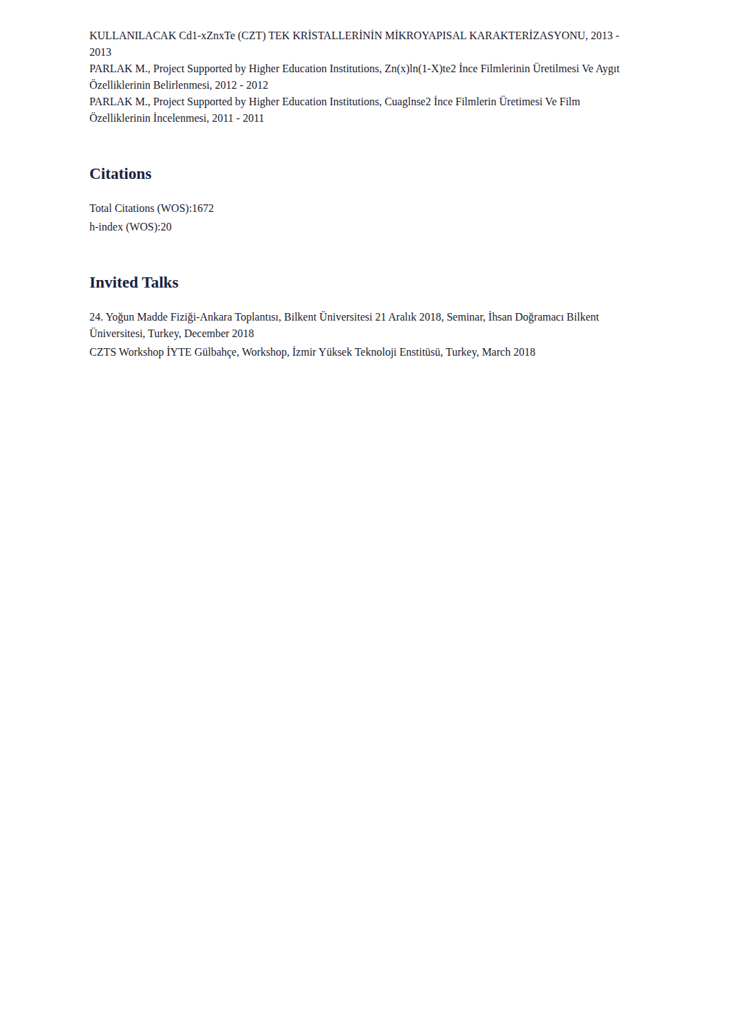KULLANILACAK Cd1-xZnxTe (CZT) TEK KRİSTALLERİNİN MİKROYAPISAL KARAKTERİZASYONU, 2013 - 2013
PARLAK M., Project Supported by Higher Education Institutions, Zn(x)ln(1-X)te2 İnce Filmlerinin Üretilmesi Ve Aygıt Özelliklerinin Belirlenmesi, 2012 - 2012
PARLAK M., Project Supported by Higher Education Institutions, Cuaglnse2 İnce Filmlerin Üretimesi Ve Film Özelliklerinin İncelenmesi, 2011 - 2011
Citations
Total Citations (WOS):1672
h-index (WOS):20
Invited Talks
24. Yoğun Madde Fiziği-Ankara Toplantısı, Bilkent Üniversitesi 21 Aralık 2018, Seminar, İhsan Doğramacı Bilkent Üniversitesi, Turkey, December 2018
CZTS Workshop İYTE Gülbahçe, Workshop, İzmir Yüksek Teknoloji Enstitüsü, Turkey, March 2018